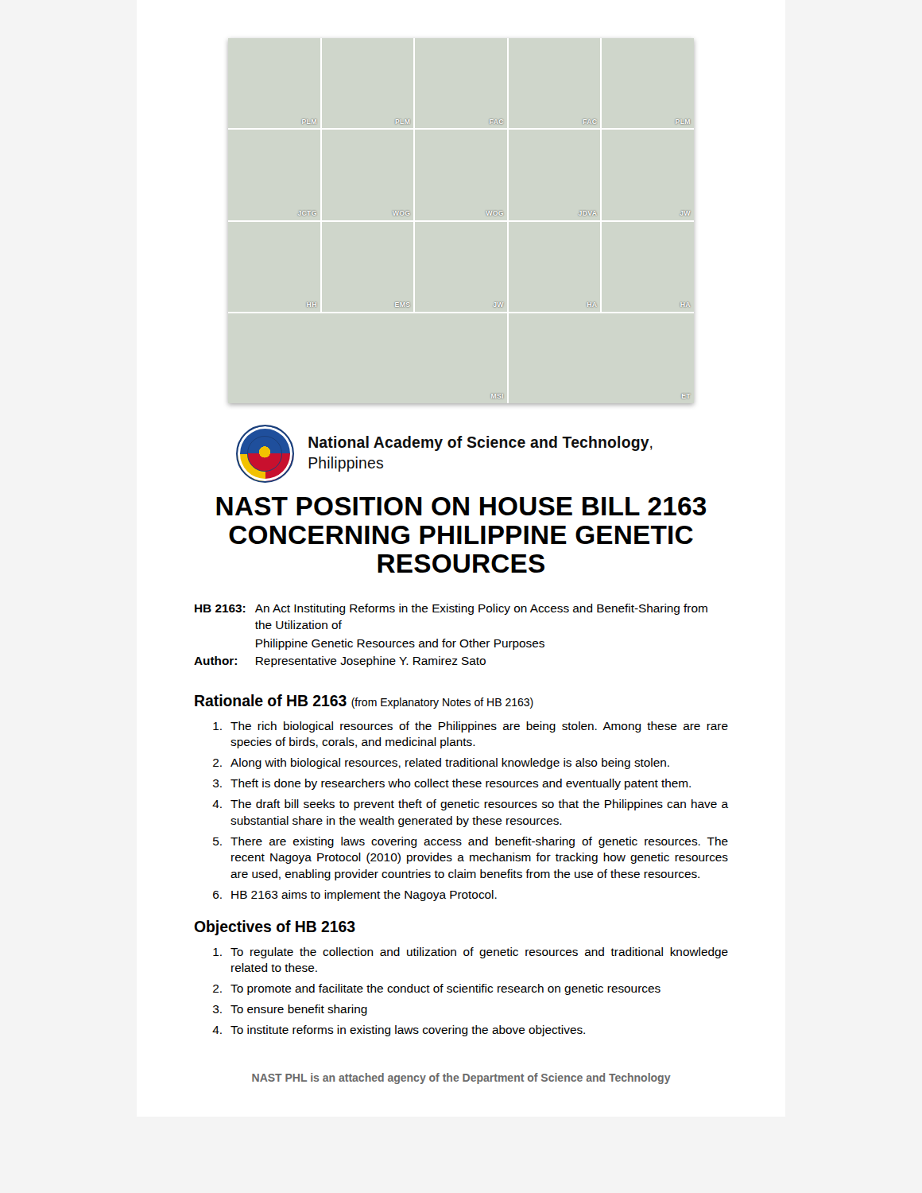PLM
PLM
FAC
FAC
PLM
JCTG
WOG
WOG
JDVA
JW
HH
EMS
JW
HA
HA
MSI
ET
National Academy of Science and Technology, Philippines
NAST POSITION ON HOUSE BILL 2163
CONCERNING PHILIPPINE GENETIC RESOURCES
HB 2163:
An Act Instituting Reforms in the Existing Policy on Access and Benefit-Sharing from the Utilization of
Philippine Genetic Resources and for Other Purposes
Author:
Representative Josephine Y. Ramirez Sato
Rationale of HB 2163 (from Explanatory Notes of HB 2163)
The rich biological resources of the Philippines are being stolen. Among these are rare species of birds, corals, and medicinal plants.
Along with biological resources, related traditional knowledge is also being stolen.
Theft is done by researchers who collect these resources and eventually patent them.
The draft bill seeks to prevent theft of genetic resources so that the Philippines can have a substantial share in the wealth generated by these resources.
There are existing laws covering access and benefit-sharing of genetic resources. The recent Nagoya Protocol (2010) provides a mechanism for tracking how genetic resources are used, enabling provider countries to claim benefits from the use of these resources.
HB 2163 aims to implement the Nagoya Protocol.
Objectives of HB 2163
To regulate the collection and utilization of genetic resources and traditional knowledge related to these.
To promote and facilitate the conduct of scientific research on genetic resources
To ensure benefit sharing
To institute reforms in existing laws covering the above objectives.
NAST PHL is an attached agency of the Department of Science and Technology